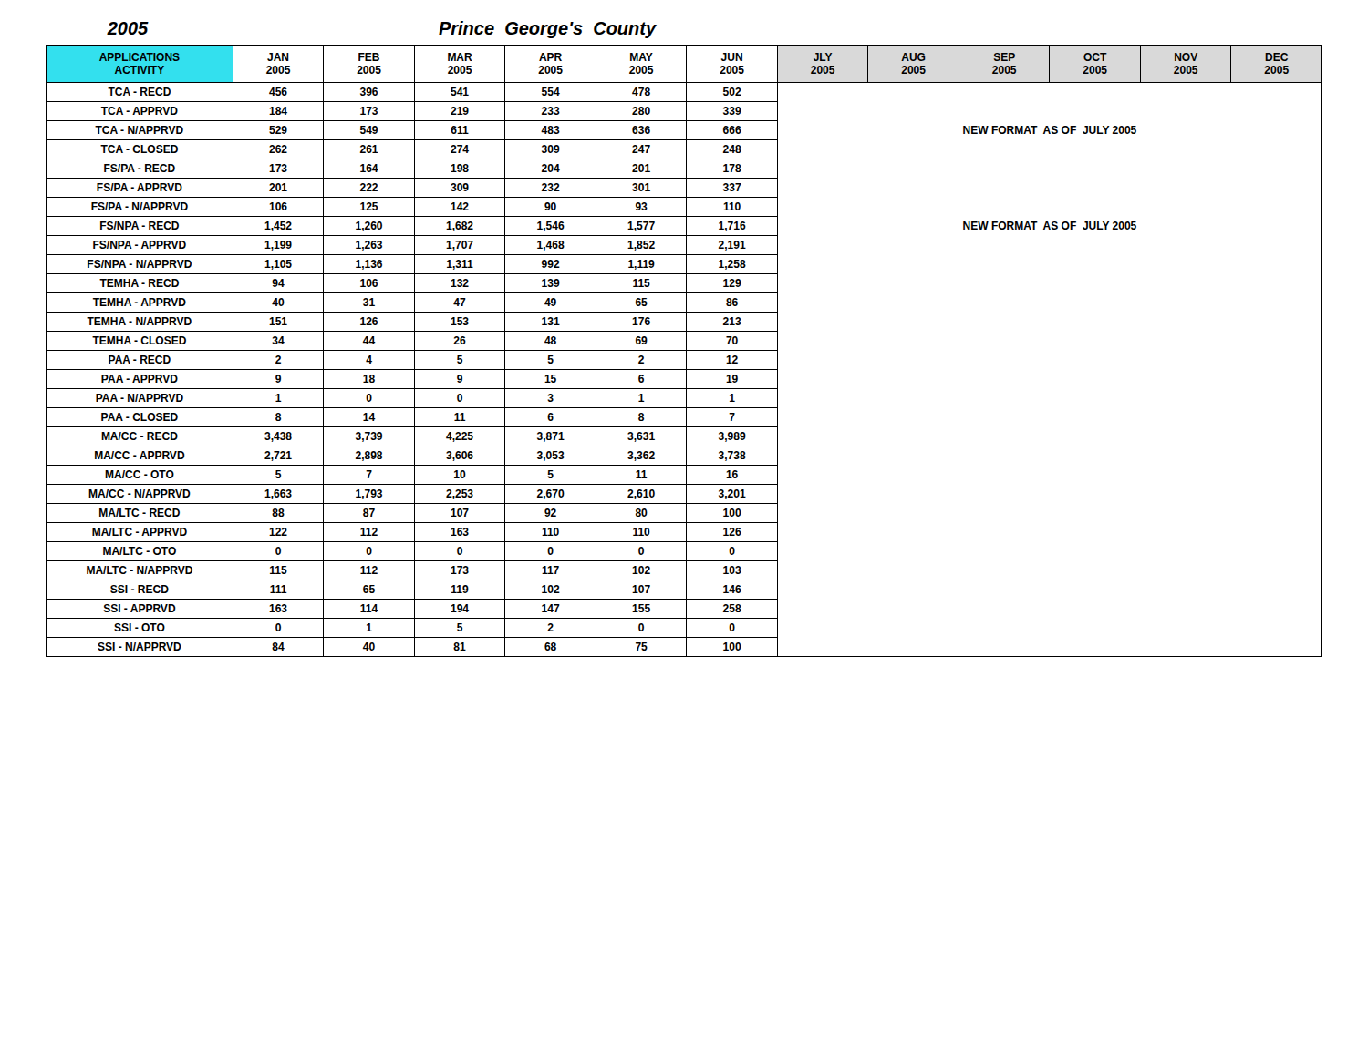2005
Prince George's County
| APPLICATIONS ACTIVITY | JAN 2005 | FEB 2005 | MAR 2005 | APR 2005 | MAY 2005 | JUN 2005 | JLY 2005 | AUG 2005 | SEP 2005 | OCT 2005 | NOV 2005 | DEC 2005 |
| --- | --- | --- | --- | --- | --- | --- | --- | --- | --- | --- | --- | --- |
| TCA - RECD | 456 | 396 | 541 | 554 | 478 | 502 | | | | | | |
| TCA - APPRVD | 184 | 173 | 219 | 233 | 280 | 339 | | | | | | |
| TCA - N/APPRVD | 529 | 549 | 611 | 483 | 636 | 666 | NEW FORMAT AS OF JULY 2005 |
| TCA - CLOSED | 262 | 261 | 274 | 309 | 247 | 248 | | | | | | |
| FS/PA - RECD | 173 | 164 | 198 | 204 | 201 | 178 | | | | | | |
| FS/PA - APPRVD | 201 | 222 | 309 | 232 | 301 | 337 | | | | | | |
| FS/PA - N/APPRVD | 106 | 125 | 142 | 90 | 93 | 110 | | | | | | |
| FS/NPA - RECD | 1,452 | 1,260 | 1,682 | 1,546 | 1,577 | 1,716 | NEW FORMAT AS OF JULY 2005 |
| FS/NPA - APPRVD | 1,199 | 1,263 | 1,707 | 1,468 | 1,852 | 2,191 | | | | | | |
| FS/NPA - N/APPRVD | 1,105 | 1,136 | 1,311 | 992 | 1,119 | 1,258 | | | | | | |
| TEMHA - RECD | 94 | 106 | 132 | 139 | 115 | 129 | | | | | | |
| TEMHA - APPRVD | 40 | 31 | 47 | 49 | 65 | 86 | | | | | | |
| TEMHA - N/APPRVD | 151 | 126 | 153 | 131 | 176 | 213 | | | | | | |
| TEMHA - CLOSED | 34 | 44 | 26 | 48 | 69 | 70 | | | | | | |
| PAA - RECD | 2 | 4 | 5 | 5 | 2 | 12 | | | | | | |
| PAA - APPRVD | 9 | 18 | 9 | 15 | 6 | 19 | | | | | | |
| PAA - N/APPRVD | 1 | 0 | 0 | 3 | 1 | 1 | | | | | | |
| PAA - CLOSED | 8 | 14 | 11 | 6 | 8 | 7 | | | | | | |
| MA/CC - RECD | 3,438 | 3,739 | 4,225 | 3,871 | 3,631 | 3,989 | | | | | | |
| MA/CC - APPRVD | 2,721 | 2,898 | 3,606 | 3,053 | 3,362 | 3,738 | | | | | | |
| MA/CC - OTO | 5 | 7 | 10 | 5 | 11 | 16 | | | | | | |
| MA/CC - N/APPRVD | 1,663 | 1,793 | 2,253 | 2,670 | 2,610 | 3,201 | | | | | | |
| MA/LTC - RECD | 88 | 87 | 107 | 92 | 80 | 100 | | | | | | |
| MA/LTC - APPRVD | 122 | 112 | 163 | 110 | 110 | 126 | | | | | | |
| MA/LTC - OTO | 0 | 0 | 0 | 0 | 0 | 0 | | | | | | |
| MA/LTC - N/APPRVD | 115 | 112 | 173 | 117 | 102 | 103 | | | | | | |
| SSI - RECD | 111 | 65 | 119 | 102 | 107 | 146 | | | | | | |
| SSI - APPRVD | 163 | 114 | 194 | 147 | 155 | 258 | | | | | | |
| SSI - OTO | 0 | 1 | 5 | 2 | 0 | 0 | | | | | | |
| SSI - N/APPRVD | 84 | 40 | 81 | 68 | 75 | 100 | | | | | | |